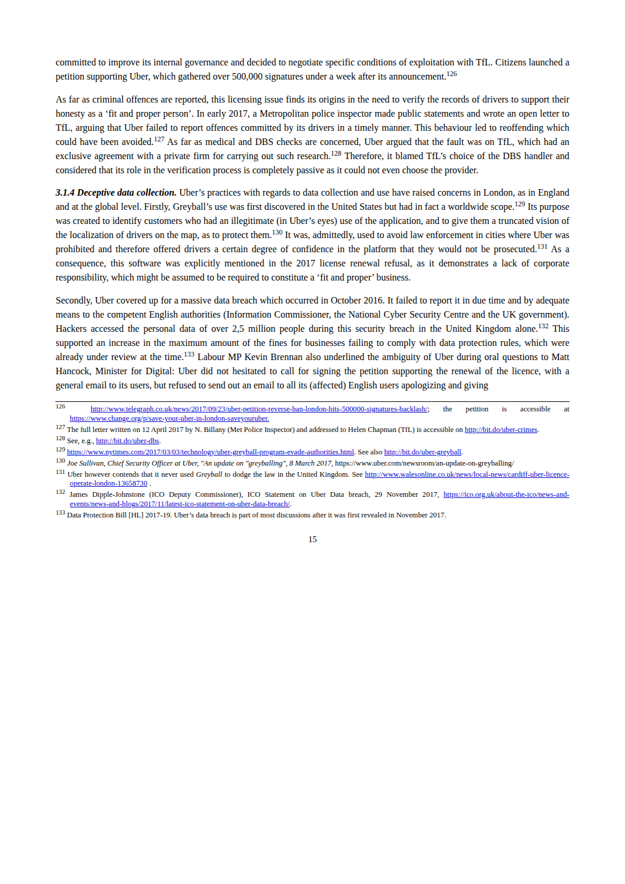committed to improve its internal governance and decided to negotiate specific conditions of exploitation with TfL. Citizens launched a petition supporting Uber, which gathered over 500,000 signatures under a week after its announcement.126
As far as criminal offences are reported, this licensing issue finds its origins in the need to verify the records of drivers to support their honesty as a ‘fit and proper person’. In early 2017, a Metropolitan police inspector made public statements and wrote an open letter to TfL, arguing that Uber failed to report offences committed by its drivers in a timely manner. This behaviour led to reoffending which could have been avoided.127 As far as medical and DBS checks are concerned, Uber argued that the fault was on TfL, which had an exclusive agreement with a private firm for carrying out such research.128 Therefore, it blamed TfL’s choice of the DBS handler and considered that its role in the verification process is completely passive as it could not even choose the provider.
3.1.4 Deceptive data collection. Uber’s practices with regards to data collection and use have raised concerns in London, as in England and at the global level. Firstly, Greyball’s use was first discovered in the United States but had in fact a worldwide scope.129 Its purpose was created to identify customers who had an illegitimate (in Uber’s eyes) use of the application, and to give them a truncated vision of the localization of drivers on the map, as to protect them.130 It was, admittedly, used to avoid law enforcement in cities where Uber was prohibited and therefore offered drivers a certain degree of confidence in the platform that they would not be prosecuted.131 As a consequence, this software was explicitly mentioned in the 2017 license renewal refusal, as it demonstrates a lack of corporate responsibility, which might be assumed to be required to constitute a ‘fit and proper’ business.
Secondly, Uber covered up for a massive data breach which occurred in October 2016. It failed to report it in due time and by adequate means to the competent English authorities (Information Commissioner, the National Cyber Security Centre and the UK government). Hackers accessed the personal data of over 2,5 million people during this security breach in the United Kingdom alone.132 This supported an increase in the maximum amount of the fines for businesses failing to comply with data protection rules, which were already under review at the time.133 Labour MP Kevin Brennan also underlined the ambiguity of Uber during oral questions to Matt Hancock, Minister for Digital: Uber did not hesitated to call for signing the petition supporting the renewal of the licence, with a general email to its users, but refused to send out an email to all its (affected) English users apologizing and giving
126 http://www.telegraph.co.uk/news/2017/09/23/uber-petition-reverse-ban-london-hits-500000-signatures-backlash/; the petition is accessible at https://www.change.org/p/save-your-uber-in-london-saveyouruber.
127 The full letter written on 12 April 2017 by N. Billany (Met Police Inspector) and addressed to Helen Chapman (TfL) is accessible on http://bit.do/uber-crimes.
128 See, e.g., http://bit.do/uber-dbs.
129 https://www.nytimes.com/2017/03/03/technology/uber-greyball-program-evade-authorities.html. See also http://bit.do/uber-greyball.
130 Joe Sullivan, Chief Security Officer at Uber, "An update on "greyballing", 8 March 2017, https://www.uber.com/newsroom/an-update-on-greyballing/
131 Uber however contends that it never used Greyball to dodge the law in the United Kingdom. See http://www.walesonline.co.uk/news/local-news/cardiff-uber-licence-operate-london-13658730 .
132 James Dipple-Johnstone (ICO Deputy Commissioner), ICO Statement on Uber Data breach, 29 November 2017, https://ico.org.uk/about-the-ico/news-and-events/news-and-blogs/2017/11/latest-ico-statement-on-uber-data-breach/.
133 Data Protection Bill [HL] 2017-19. Uber’s data breach is part of most discussions after it was first revealed in November 2017.
15